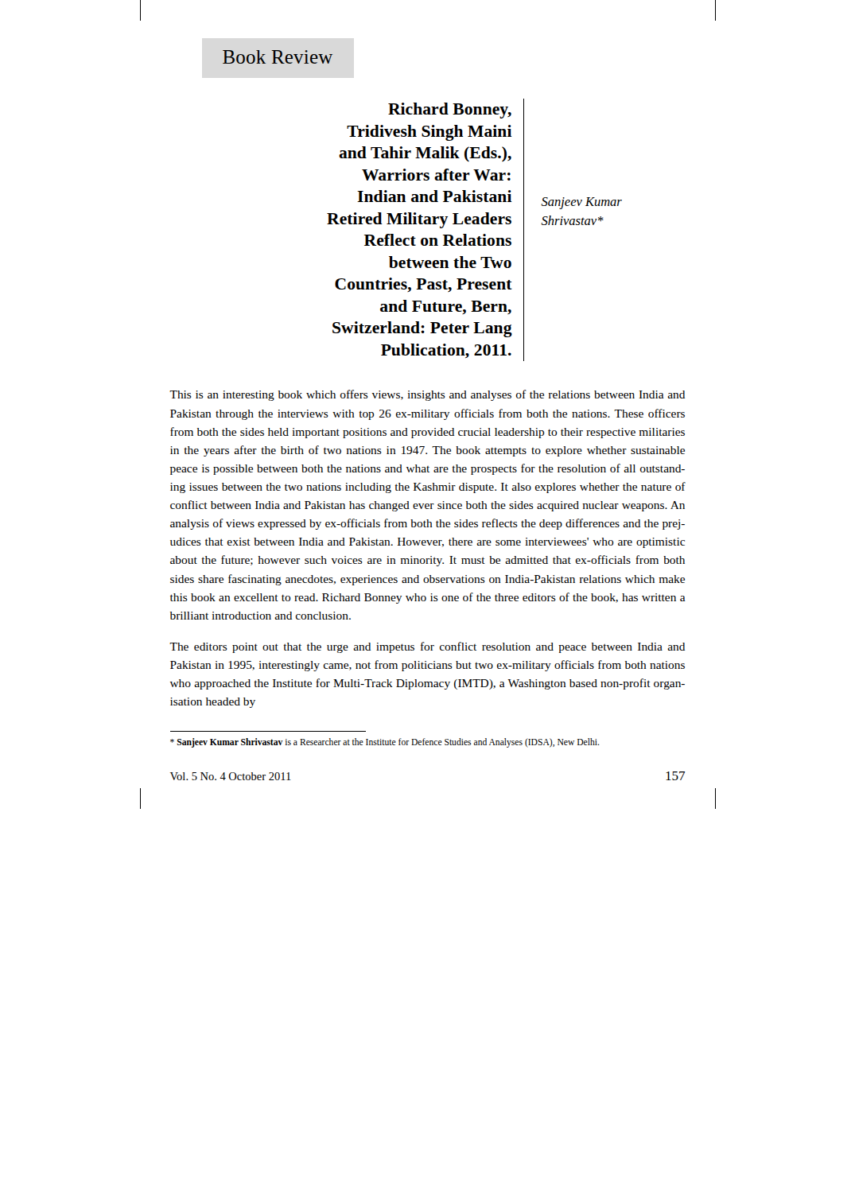Book Review
Richard Bonney,
Tridivesh Singh Maini
and Tahir Malik (Eds.),
Warriors after War:
Indian and Pakistani
Retired Military Leaders
Reflect on Relations
between the Two
Countries, Past, Present
and Future, Bern,
Switzerland: Peter Lang
Publication, 2011.
Sanjeev Kumar Shrivastav*
This is an interesting book which offers views, insights and analyses of the relations between India and Pakistan through the interviews with top 26 ex-military officials from both the nations. These officers from both the sides held important positions and provided crucial leadership to their respective militaries in the years after the birth of two nations in 1947. The book attempts to explore whether sustainable peace is possible between both the nations and what are the prospects for the resolution of all outstanding issues between the two nations including the Kashmir dispute. It also explores whether the nature of conflict between India and Pakistan has changed ever since both the sides acquired nuclear weapons. An analysis of views expressed by ex-officials from both the sides reflects the deep differences and the prejudices that exist between India and Pakistan. However, there are some interviewees' who are optimistic about the future; however such voices are in minority. It must be admitted that ex-officials from both sides share fascinating anecdotes, experiences and observations on India-Pakistan relations which make this book an excellent to read. Richard Bonney who is one of the three editors of the book, has written a brilliant introduction and conclusion.
The editors point out that the urge and impetus for conflict resolution and peace between India and Pakistan in 1995, interestingly came, not from politicians but two ex-military officials from both nations who approached the Institute for Multi-Track Diplomacy (IMTD), a Washington based non-profit organisation headed by
* Sanjeev Kumar Shrivastav is a Researcher at the Institute for Defence Studies and Analyses (IDSA), New Delhi.
Vol. 5 No. 4 October 2011 157